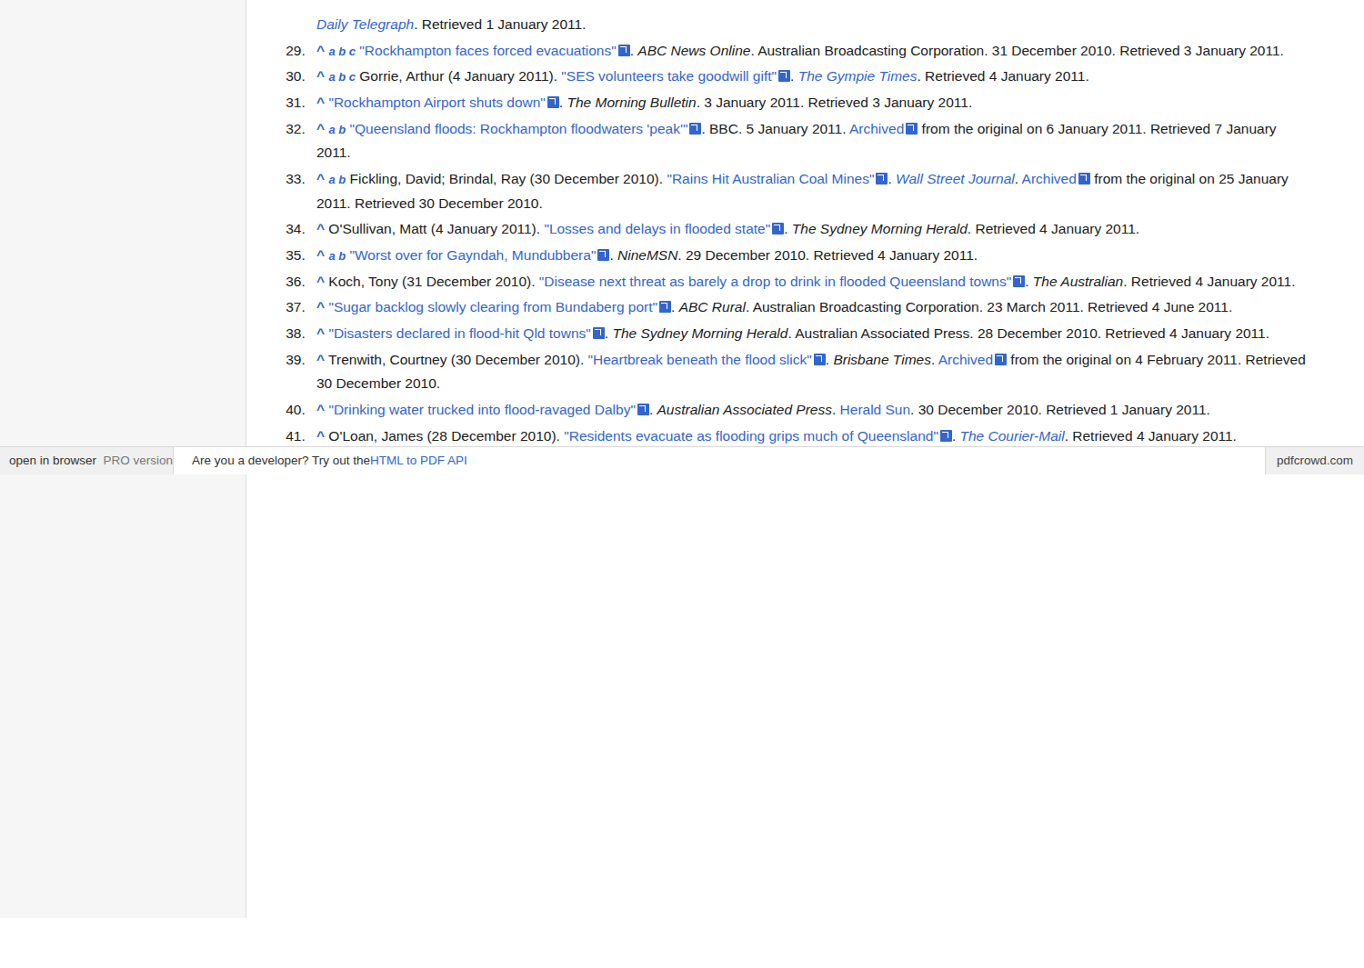Daily Telegraph. Retrieved 1 January 2011.
^ a b c "Rockhampton faces forced evacuations" . ABC News Online. Australian Broadcasting Corporation. 31 December 2010. Retrieved 3 January 2011.
^ a b c Gorrie, Arthur (4 January 2011). "SES volunteers take goodwill gift" . The Gympie Times. Retrieved 4 January 2011.
^ "Rockhampton Airport shuts down" . The Morning Bulletin. 3 January 2011. Retrieved 3 January 2011.
^ a b "Queensland floods: Rockhampton floodwaters 'peak'" . BBC. 5 January 2011. Archived from the original on 6 January 2011. Retrieved 7 January 2011.
^ a b Fickling, David; Brindal, Ray (30 December 2010). "Rains Hit Australian Coal Mines" . Wall Street Journal. Archived from the original on 25 January 2011. Retrieved 30 December 2010.
^ O'Sullivan, Matt (4 January 2011). "Losses and delays in flooded state" . The Sydney Morning Herald. Retrieved 4 January 2011.
^ a b "Worst over for Gayndah, Mundubbera" . NineMSN. 29 December 2010. Retrieved 4 January 2011.
^ Koch, Tony (31 December 2010). "Disease next threat as barely a drop to drink in flooded Queensland towns" . The Australian. Retrieved 4 January 2011.
^ "Sugar backlog slowly clearing from Bundaberg port" . ABC Rural. Australian Broadcasting Corporation. 23 March 2011. Retrieved 4 June 2011.
^ "Disasters declared in flood-hit Qld towns" . The Sydney Morning Herald. Australian Associated Press. 28 December 2010. Retrieved 4 January 2011.
^ Trenwith, Courtney (30 December 2010). "Heartbreak beneath the flood slick" . Brisbane Times. Archived from the original on 4 February 2011. Retrieved 30 December 2010.
^ "Drinking water trucked into flood-ravaged Dalby" . Australian Associated Press. Herald Sun. 30 December 2010. Retrieved 1 January 2011.
^ O'Loan, James (28 December 2010). "Residents evacuate as flooding grips much of Queensland" . The Courier-Mail. Retrieved 4 January 2011.
^ a b "Disease fears grow as flooding hits towns' water supplies and rivers rise in Queensland" . The
open in browser PRO version
Are you a developer? Try out the HTML to PDF API
pdfcrowd.com